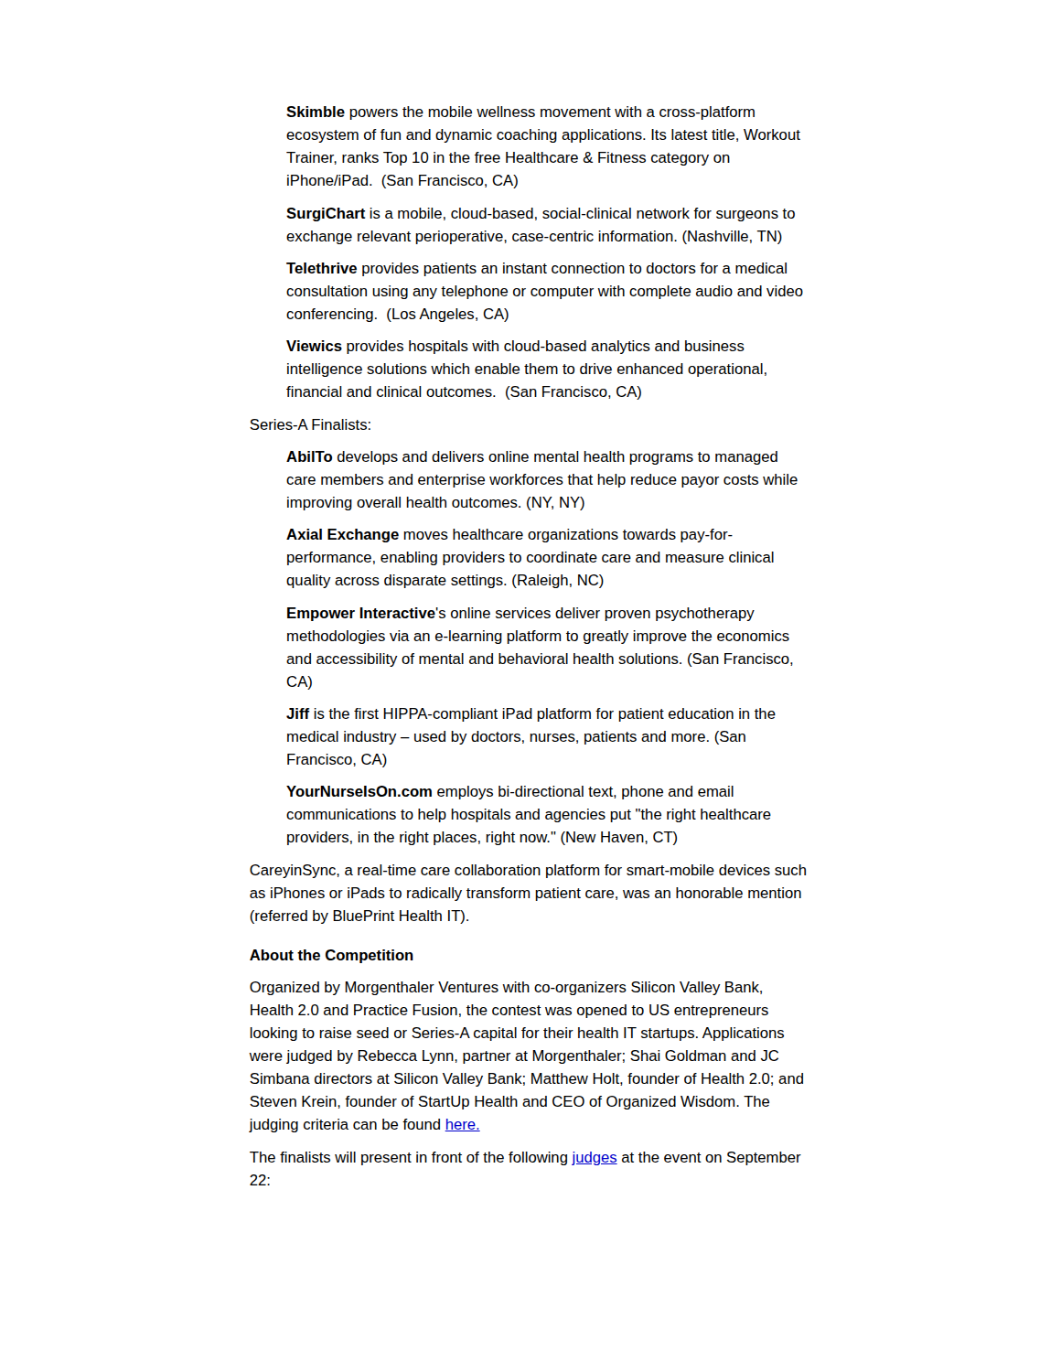Skimble powers the mobile wellness movement with a cross-platform ecosystem of fun and dynamic coaching applications. Its latest title, Workout Trainer, ranks Top 10 in the free Healthcare & Fitness category on iPhone/iPad. (San Francisco, CA)
SurgiChart is a mobile, cloud-based, social-clinical network for surgeons to exchange relevant perioperative, case-centric information. (Nashville, TN)
Telethrive provides patients an instant connection to doctors for a medical consultation using any telephone or computer with complete audio and video conferencing. (Los Angeles, CA)
Viewics provides hospitals with cloud-based analytics and business intelligence solutions which enable them to drive enhanced operational, financial and clinical outcomes. (San Francisco, CA)
Series-A Finalists:
AbilTo develops and delivers online mental health programs to managed care members and enterprise workforces that help reduce payor costs while improving overall health outcomes. (NY, NY)
Axial Exchange moves healthcare organizations towards pay-for-performance, enabling providers to coordinate care and measure clinical quality across disparate settings. (Raleigh, NC)
Empower Interactive's online services deliver proven psychotherapy methodologies via an e-learning platform to greatly improve the economics and accessibility of mental and behavioral health solutions. (San Francisco, CA)
Jiff is the first HIPPA-compliant iPad platform for patient education in the medical industry – used by doctors, nurses, patients and more. (San Francisco, CA)
YourNurseIsOn.com employs bi-directional text, phone and email communications to help hospitals and agencies put "the right healthcare providers, in the right places, right now." (New Haven, CT)
CareyinSync, a real-time care collaboration platform for smart-mobile devices such as iPhones or iPads to radically transform patient care, was an honorable mention (referred by BluePrint Health IT).
About the Competition
Organized by Morgenthaler Ventures with co-organizers Silicon Valley Bank, Health 2.0 and Practice Fusion, the contest was opened to US entrepreneurs looking to raise seed or Series-A capital for their health IT startups. Applications were judged by Rebecca Lynn, partner at Morgenthaler; Shai Goldman and JC Simbana directors at Silicon Valley Bank; Matthew Holt, founder of Health 2.0; and Steven Krein, founder of StartUp Health and CEO of Organized Wisdom. The judging criteria can be found here.
The finalists will present in front of the following judges at the event on September 22: